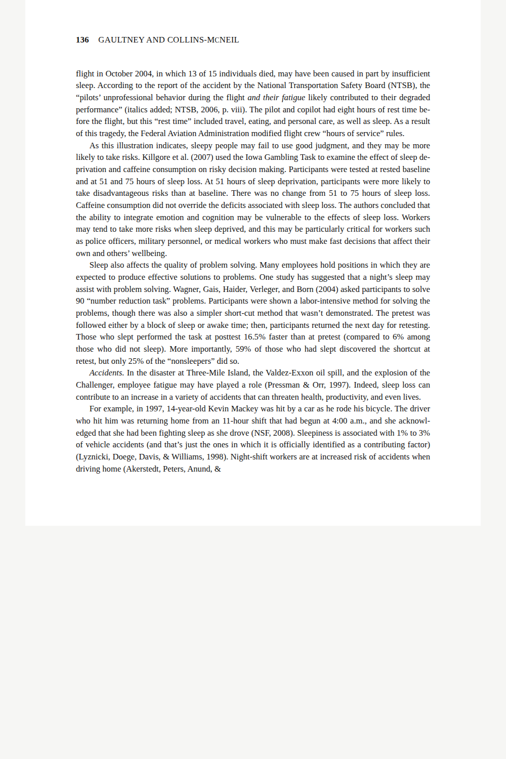136 GAULTNEY AND COLLINS-MCNEIL
flight in October 2004, in which 13 of 15 individuals died, may have been caused in part by insufficient sleep. According to the report of the accident by the National Transportation Safety Board (NTSB), the “pilots’ unprofessional behavior during the flight and their fatigue likely contributed to their degraded performance” (italics added; NTSB, 2006, p. viii). The pilot and copilot had eight hours of rest time before the flight, but this “rest time” included travel, eating, and personal care, as well as sleep. As a result of this tragedy, the Federal Aviation Administration modified flight crew “hours of service” rules.
As this illustration indicates, sleepy people may fail to use good judgment, and they may be more likely to take risks. Killgore et al. (2007) used the Iowa Gambling Task to examine the effect of sleep deprivation and caffeine consumption on risky decision making. Participants were tested at rested baseline and at 51 and 75 hours of sleep loss. At 51 hours of sleep deprivation, participants were more likely to take disadvantageous risks than at baseline. There was no change from 51 to 75 hours of sleep loss. Caffeine consumption did not override the deficits associated with sleep loss. The authors concluded that the ability to integrate emotion and cognition may be vulnerable to the effects of sleep loss. Workers may tend to take more risks when sleep deprived, and this may be particularly critical for workers such as police officers, military personnel, or medical workers who must make fast decisions that affect their own and others’ wellbeing.
Sleep also affects the quality of problem solving. Many employees hold positions in which they are expected to produce effective solutions to problems. One study has suggested that a night’s sleep may assist with problem solving. Wagner, Gais, Haider, Verleger, and Born (2004) asked participants to solve 90 “number reduction task” problems. Participants were shown a labor-intensive method for solving the problems, though there was also a simpler short-cut method that wasn’t demonstrated. The pretest was followed either by a block of sleep or awake time; then, participants returned the next day for retesting. Those who slept performed the task at posttest 16.5% faster than at pretest (compared to 6% among those who did not sleep). More importantly, 59% of those who had slept discovered the shortcut at retest, but only 25% of the “nonsleepers” did so.
Accidents. In the disaster at Three-Mile Island, the Valdez-Exxon oil spill, and the explosion of the Challenger, employee fatigue may have played a role (Pressman & Orr, 1997). Indeed, sleep loss can contribute to an increase in a variety of accidents that can threaten health, productivity, and even lives.
For example, in 1997, 14-year-old Kevin Mackey was hit by a car as he rode his bicycle. The driver who hit him was returning home from an 11-hour shift that had begun at 4:00 a.m., and she acknowledged that she had been fighting sleep as she drove (NSF, 2008). Sleepiness is associated with 1% to 3% of vehicle accidents (and that’s just the ones in which it is officially identified as a contributing factor) (Lyznicki, Doege, Davis, & Williams, 1998). Night-shift workers are at increased risk of accidents when driving home (Akerstedt, Peters, Anund, &